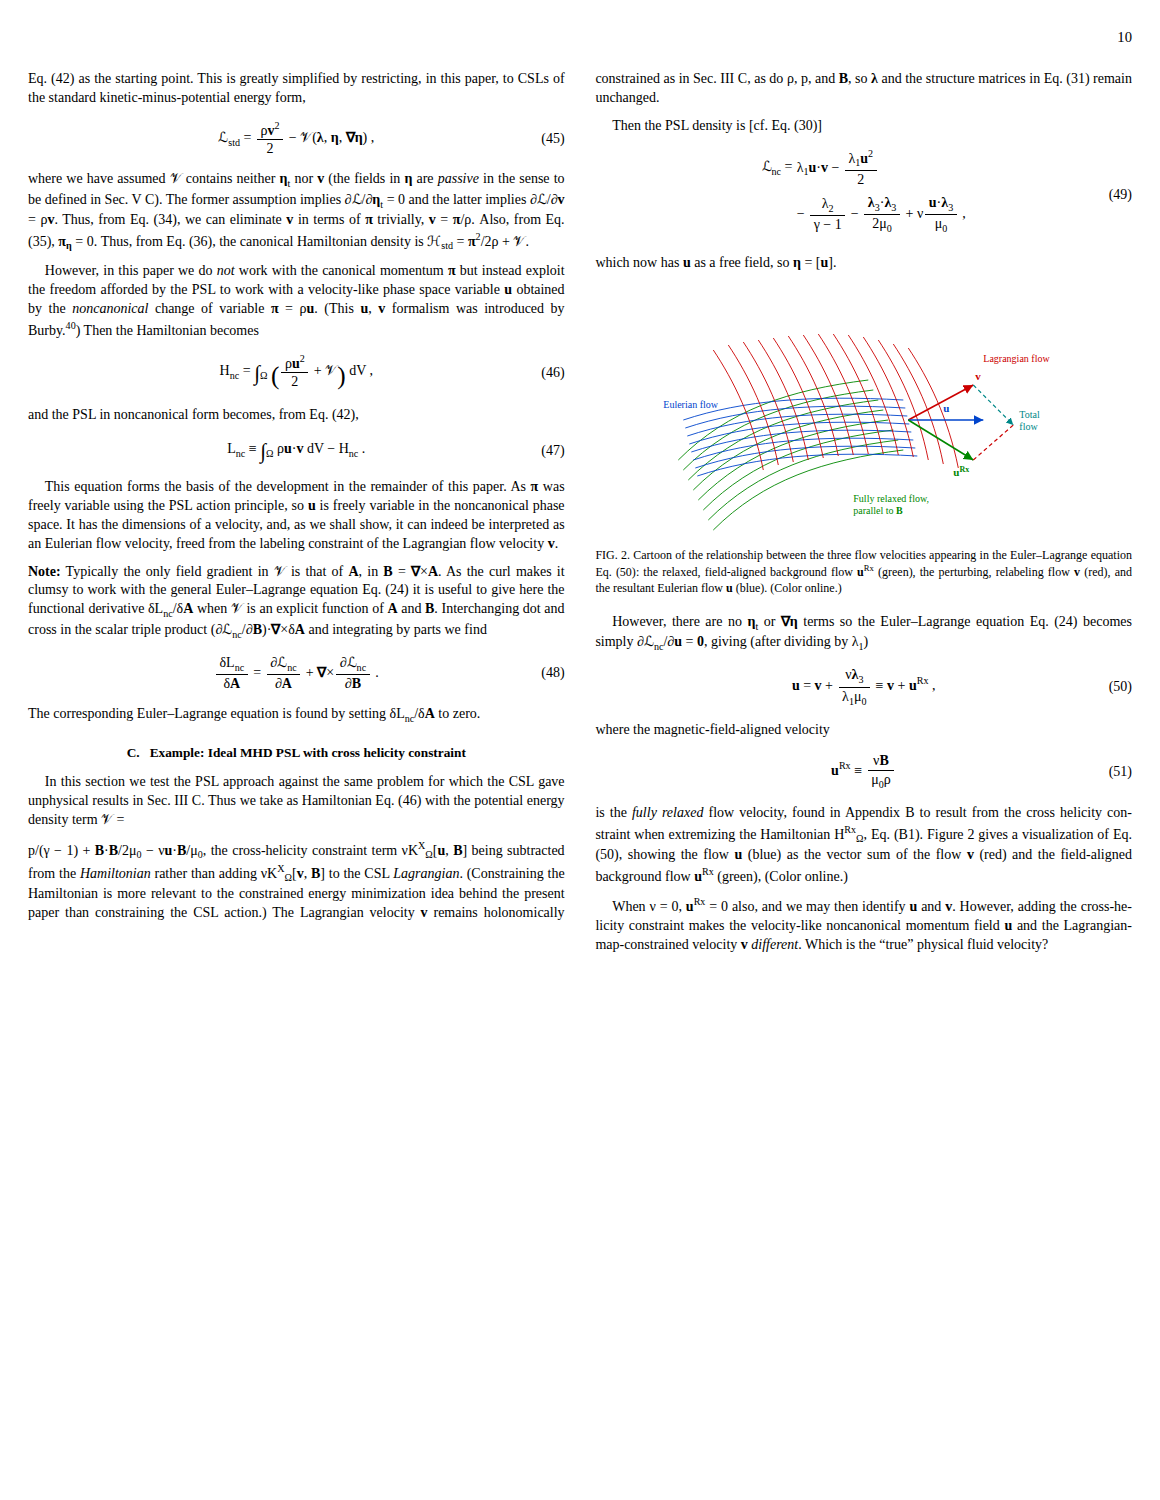10
Eq. (42) as the starting point. This is greatly simplified by restricting, in this paper, to CSLs of the standard kinetic-minus-potential energy form,
ℒstd = ρv22 − 𝒱(λ, η, ∇η) , (45)
where we have assumed 𝒱 contains neither ηt nor v (the fields in η are passive in the sense to be defined in Sec. V C). The former assumption implies ∂ℒ/∂ηt = 0 and the latter implies ∂ℒ/∂v = ρv. Thus, from Eq. (34), we can eliminate v in terms of π trivially, v = π/ρ. Also, from Eq. (35), πη = 0. Thus, from Eq. (36), the canonical Hamiltonian density is ℋstd = π2/2ρ + 𝒱.
However, in this paper we do not work with the canonical momentum π but instead exploit the freedom afforded by the PSL to work with a velocity-like phase space variable u obtained by the noncanonical change of variable π = ρu. (This u, v formalism was introduced by Burby.40) Then the Hamiltonian becomes
Hnc = ∫Ω (ρu22 + 𝒱) dV , (46)
and the PSL in noncanonical form becomes, from Eq. (42),
Lnc ≡ ∫Ω ρu·v dV − Hnc . (47)
This equation forms the basis of the development in the remainder of this paper. As π was freely variable using the PSL action principle, so u is freely variable in the noncanonical phase space. It has the dimensions of a velocity, and, as we shall show, it can indeed be interpreted as an Eulerian flow velocity, freed from the labeling constraint of the Lagrangian flow velocity v.
Note: Typically the only field gradient in 𝒱 is that of A, in B = ∇×A. As the curl makes it clumsy to work with the general Euler–Lagrange equation Eq. (24) it is useful to give here the functional derivative δLnc/δA when 𝒱 is an explicit function of A and B. Interchanging dot and cross in the scalar triple product (∂ℒnc/∂B)·∇×δA and integrating by parts we find
δLnc δA = ∂ℒnc∂A + ∇×∂ℒnc∂B . (48)
The corresponding Euler–Lagrange equation is found by setting δLnc/δA to zero.
C. Example: Ideal MHD PSL with cross helicity constraint
In this section we test the PSL approach against the same problem for which the CSL gave unphysical results in Sec. III C. Thus we take as Hamiltonian Eq. (46) with the potential energy density term 𝒱 =
p/(γ − 1) + B·B/2μ0 − νu·B/μ0, the cross-helicity constraint term νKXΩ[u, B] being subtracted from the Hamiltonian rather than adding νKXΩ[v, B] to the CSL Lagrangian. (Constraining the Hamiltonian is more relevant to the constrained energy minimization idea behind the present paper than constraining the CSL action.) The Lagrangian velocity v remains holonomically constrained as in Sec. III C, as do ρ, p, and B, so λ and the structure matrices in Eq. (31) remain unchanged.
Then the PSL density is [cf. Eq. (30)]
| ℒ nc = | λ 1 u · v − λ 1 u 2 2 |
| | − λ 2 γ − 1 − λ 3 · λ 3 2μ 0 + ν u · λ 3 μ 0 , |
(49)
which now has u as a free field, so η = [u].
Lagrangian flow v Eulerian flow u Total flow uRx Fully relaxed flow, parallel to B
FIG. 2. Cartoon of the relationship between the three flow velocities appearing in the Euler–Lagrange equation Eq. (50): the relaxed, field-aligned background flow uRx (green), the perturbing, relabeling flow v (red), and the resultant Eulerian flow u (blue). (Color online.)
However, there are no ηt or ∇η terms so the Euler–Lagrange equation Eq. (24) becomes simply ∂ℒnc/∂u = 0, giving (after dividing by λ1)
u = v + νλ3 λ1μ0 ≡ v + uRx , (50)
where the magnetic-field-aligned velocity
uRx ≡ νB μ0ρ (51)
is the fully relaxed flow velocity, found in Appendix B to result from the cross helicity constraint when extremizing the Hamiltonian HRxΩ, Eq. (B1). Figure 2 gives a visualization of Eq. (50), showing the flow u (blue) as the vector sum of the flow v (red) and the field-aligned background flow uRx (green), (Color online.)
When ν = 0, uRx = 0 also, and we may then identify u and v. However, adding the cross-helicity constraint makes the velocity-like noncanonical momentum field u and the Lagrangian-map-constrained velocity v different. Which is the “true” physical fluid velocity?